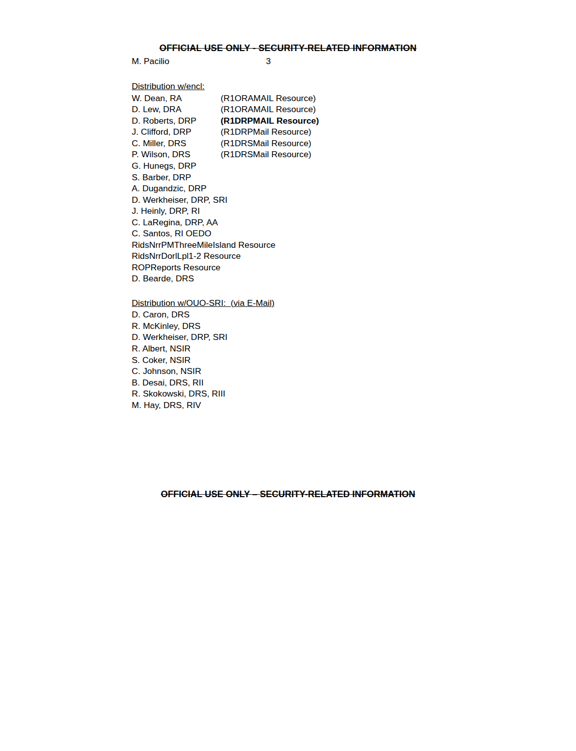OFFICIAL USE ONLY - SECURITY-RELATED INFORMATION
M. Pacilio
3
Distribution w/encl:
W. Dean, RA(R1ORAMAIL Resource)
D. Lew, DRA(R1ORAMAIL Resource)
D. Roberts, DRP(R1DRPMAIL Resource)
J. Clifford, DRP(R1DRPMail Resource)
C. Miller, DRS(R1DRSMail Resource)
P. Wilson, DRS(R1DRSMail Resource)
G. Hunegs, DRP
S. Barber, DRP
A. Dugandzic, DRP
D. Werkheiser, DRP, SRI
J. Heinly, DRP, RI
C. LaRegina, DRP, AA
C. Santos, RI OEDO
RidsNrrPMThreeMileIsland Resource
RidsNrrDorlLpl1-2 Resource
ROPReports Resource
D. Bearde, DRS
Distribution w/OUO-SRI: (via E-Mail)
D. Caron, DRS
R. McKinley, DRS
D. Werkheiser, DRP, SRI
R. Albert, NSIR
S. Coker, NSIR
C. Johnson, NSIR
B. Desai, DRS, RII
R. Skokowski, DRS, RIII
M. Hay, DRS, RIV
OFFICIAL USE ONLY – SECURITY-RELATED INFORMATION